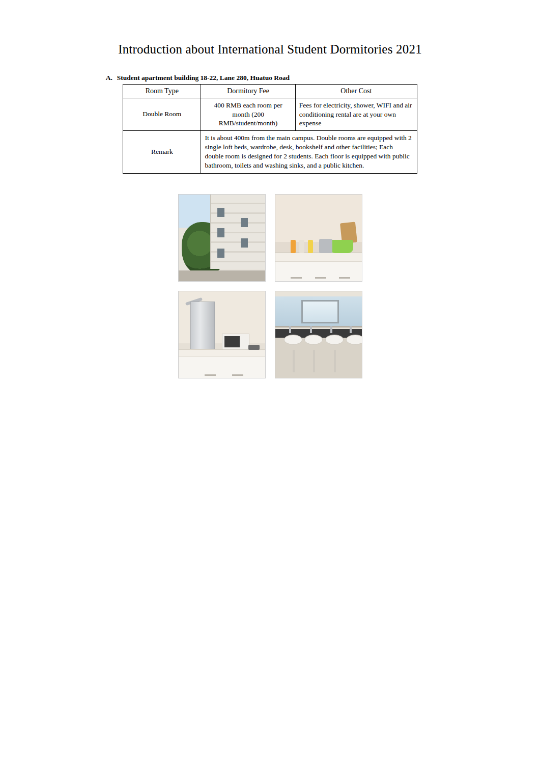Introduction about International Student Dormitories 2021
A. Student apartment building 18-22, Lane 280, Huatuo Road
| Room Type | Dormitory Fee | Other Cost |
| --- | --- | --- |
| Double Room | 400 RMB each room per month (200 RMB/student/month) | Fees for electricity, shower, WIFI and air conditioning rental are at your own expense |
| Remark | It is about 400m from the main campus. Double rooms are equipped with 2 single loft beds, wardrobe, desk, bookshelf and other facilities; Each double room is designed for 2 students. Each floor is equipped with public bathroom, toilets and washing sinks, and a public kitchen. |